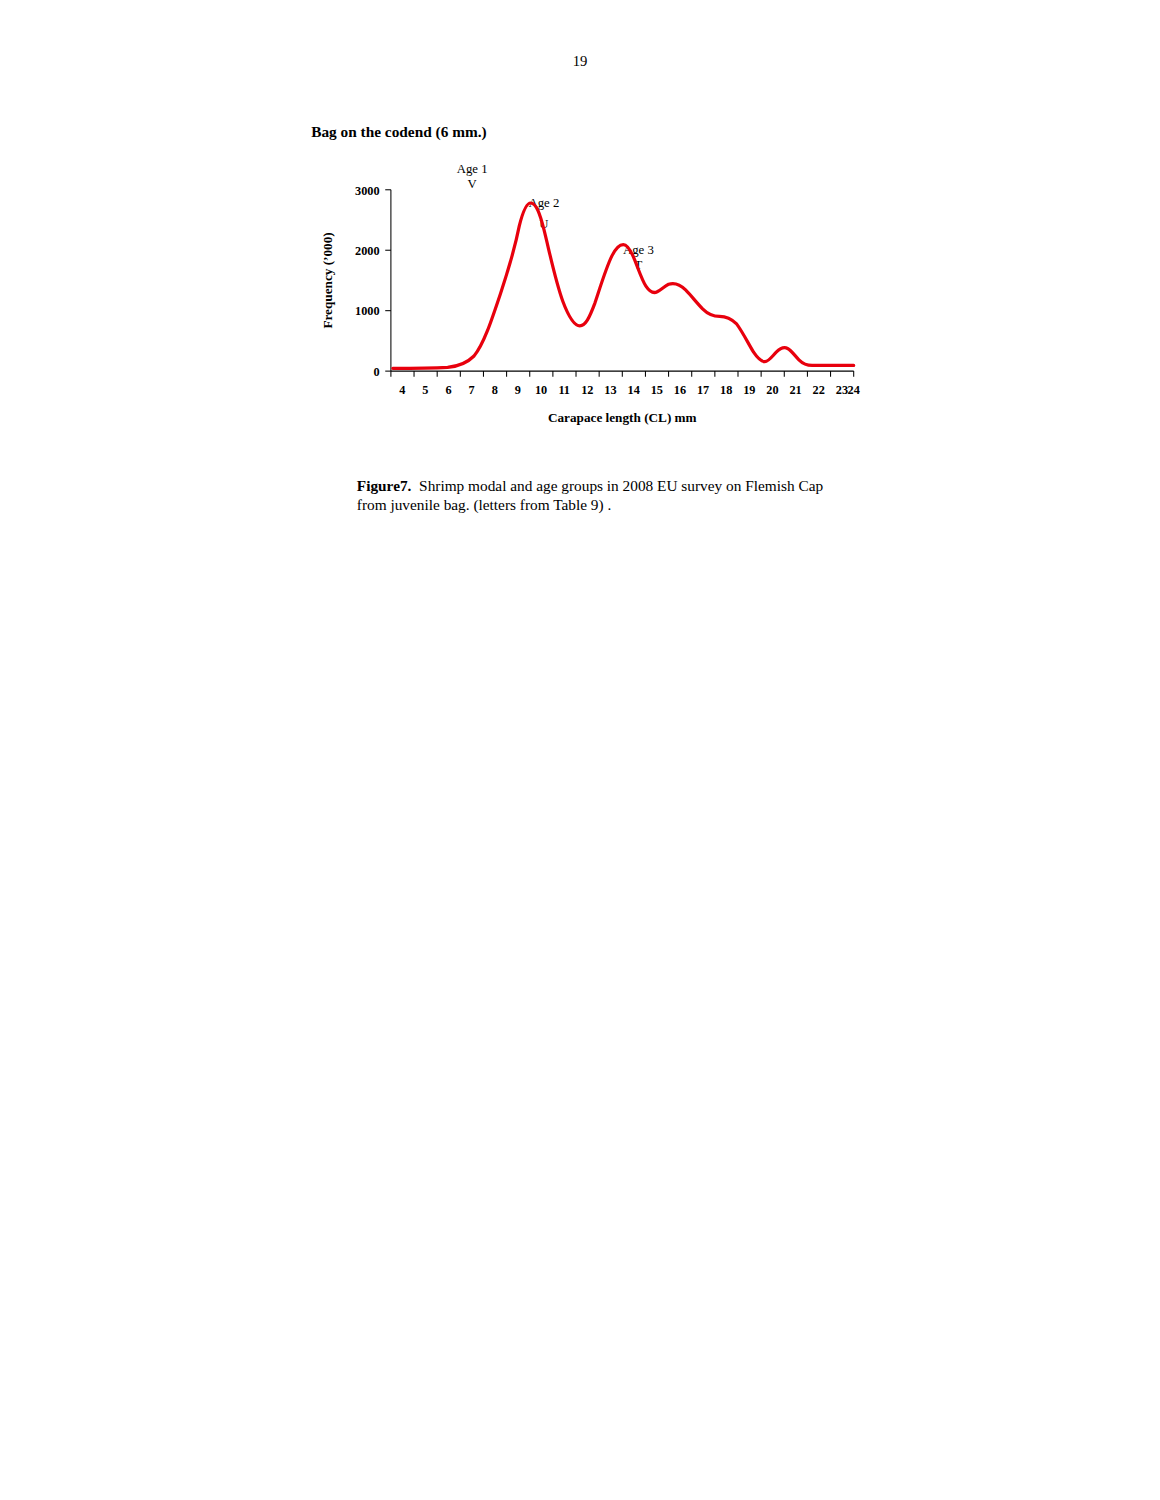19
Bag on the codend (6 mm.)
Age 1 V Age 2 U Age 3 T 3000 2000 1000 0 Frequency (’000) 4 5 6 7 8 9 10 11 12 13 14 15 16 17 18 19 20 21 22 23 24 Carapace length (CL) mm
Figure7. Shrimp modal and age groups in 2008 EU survey on Flemish Cap from juvenile bag. (letters from Table 9) .